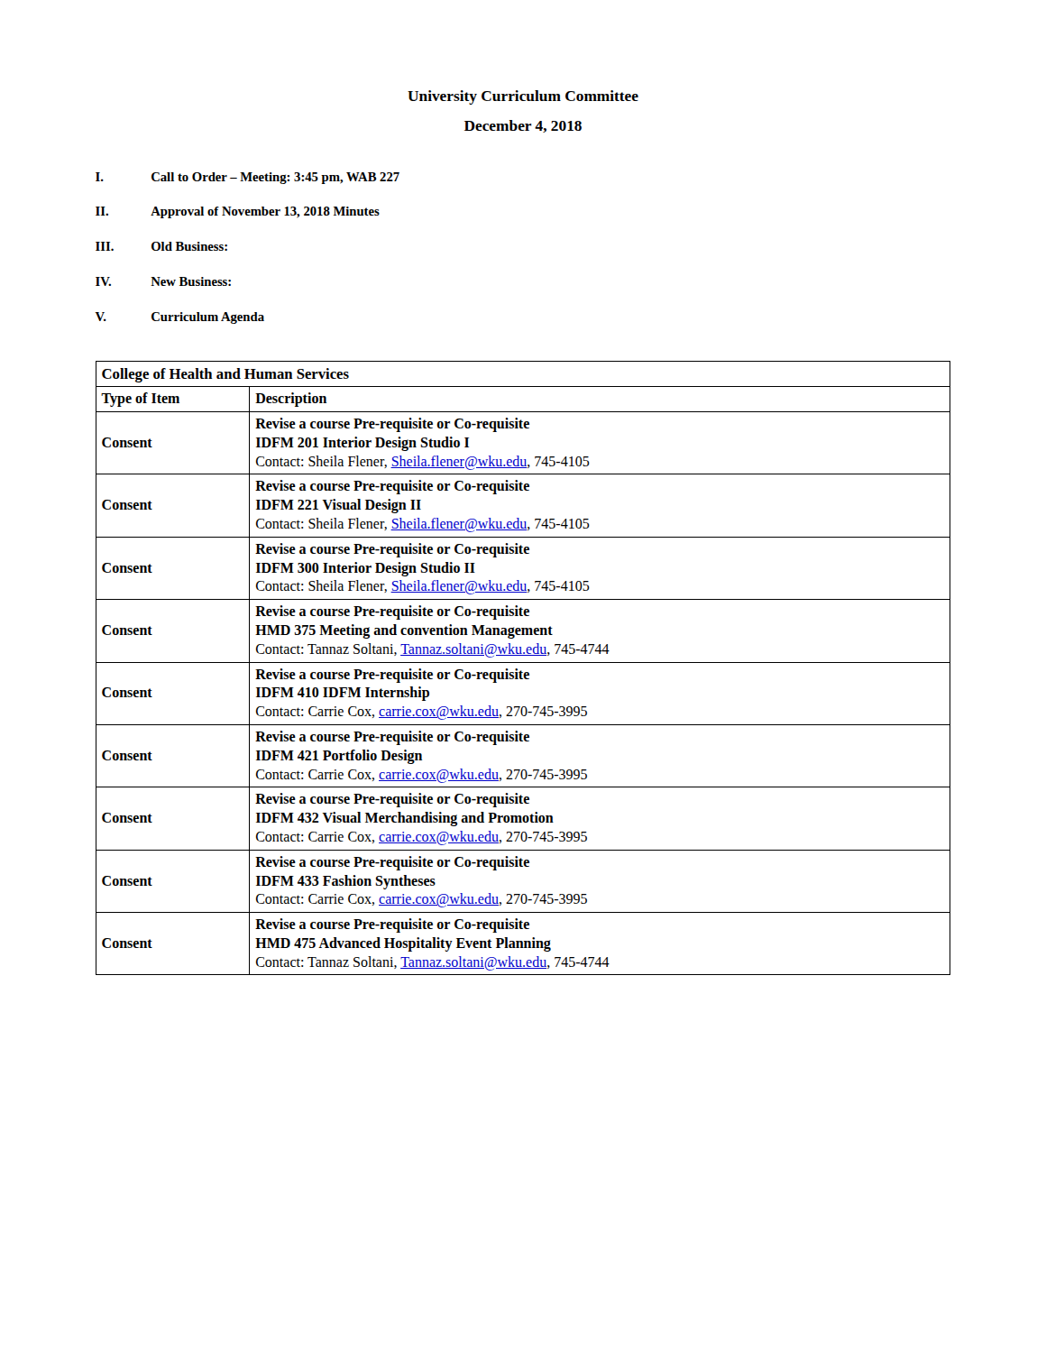University Curriculum Committee December 4, 2018
I. Call to Order – Meeting: 3:45 pm, WAB 227
II. Approval of November 13, 2018 Minutes
III. Old Business:
IV. New Business:
V. Curriculum Agenda
| College of Health and Human Services |
| --- |
| Type of Item | Description |
| Consent | Revise a course Pre-requisite or Co-requisite IDFM 201 Interior Design Studio I Contact: Sheila Flener, Sheila.flener@wku.edu , 745-4105 |
| Consent | Revise a course Pre-requisite or Co-requisite IDFM 221 Visual Design II Contact: Sheila Flener, Sheila.flener@wku.edu , 745-4105 |
| Consent | Revise a course Pre-requisite or Co-requisite IDFM 300 Interior Design Studio II Contact: Sheila Flener, Sheila.flener@wku.edu , 745-4105 |
| Consent | Revise a course Pre-requisite or Co-requisite HMD 375 Meeting and convention Management Contact: Tannaz Soltani, Tannaz.soltani@wku.edu , 745-4744 |
| Consent | Revise a course Pre-requisite or Co-requisite IDFM 410 IDFM Internship Contact: Carrie Cox, carrie.cox@wku.edu , 270-745-3995 |
| Consent | Revise a course Pre-requisite or Co-requisite IDFM 421 Portfolio Design Contact: Carrie Cox, carrie.cox@wku.edu , 270-745-3995 |
| Consent | Revise a course Pre-requisite or Co-requisite IDFM 432 Visual Merchandising and Promotion Contact: Carrie Cox, carrie.cox@wku.edu , 270-745-3995 |
| Consent | Revise a course Pre-requisite or Co-requisite IDFM 433 Fashion Syntheses Contact: Carrie Cox, carrie.cox@wku.edu , 270-745-3995 |
| Consent | Revise a course Pre-requisite or Co-requisite HMD 475 Advanced Hospitality Event Planning Contact: Tannaz Soltani, Tannaz.soltani@wku.edu , 745-4744 |